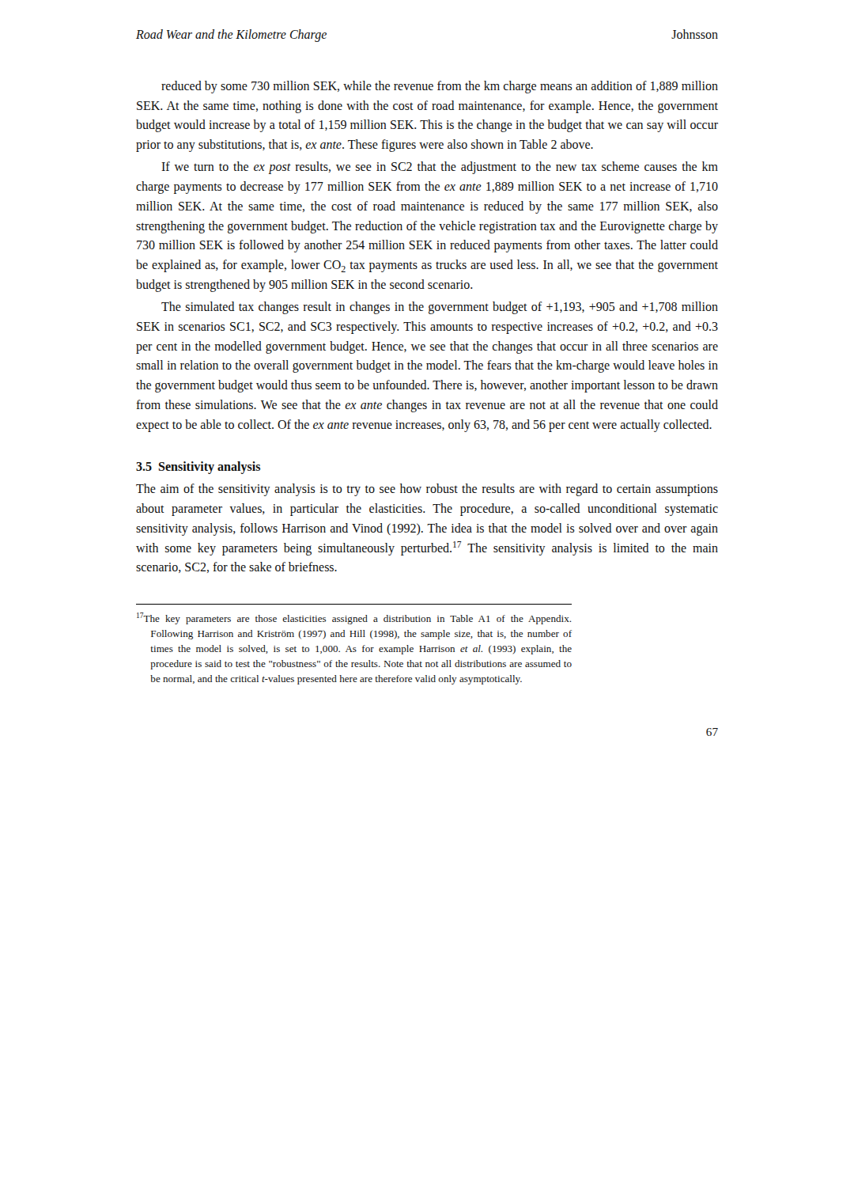Road Wear and the Kilometre Charge Johnsson
reduced by some 730 million SEK, while the revenue from the km charge means an addition of 1,889 million SEK. At the same time, nothing is done with the cost of road maintenance, for example. Hence, the government budget would increase by a total of 1,159 million SEK. This is the change in the budget that we can say will occur prior to any substitutions, that is, ex ante. These figures were also shown in Table 2 above.
If we turn to the ex post results, we see in SC2 that the adjustment to the new tax scheme causes the km charge payments to decrease by 177 million SEK from the ex ante 1,889 million SEK to a net increase of 1,710 million SEK. At the same time, the cost of road maintenance is reduced by the same 177 million SEK, also strengthening the government budget. The reduction of the vehicle registration tax and the Eurovignette charge by 730 million SEK is followed by another 254 million SEK in reduced payments from other taxes. The latter could be explained as, for example, lower CO2 tax payments as trucks are used less. In all, we see that the government budget is strengthened by 905 million SEK in the second scenario.
The simulated tax changes result in changes in the government budget of +1,193, +905 and +1,708 million SEK in scenarios SC1, SC2, and SC3 respectively. This amounts to respective increases of +0.2, +0.2, and +0.3 per cent in the modelled government budget. Hence, we see that the changes that occur in all three scenarios are small in relation to the overall government budget in the model. The fears that the km-charge would leave holes in the government budget would thus seem to be unfounded. There is, however, another important lesson to be drawn from these simulations. We see that the ex ante changes in tax revenue are not at all the revenue that one could expect to be able to collect. Of the ex ante revenue increases, only 63, 78, and 56 per cent were actually collected.
3.5 Sensitivity analysis
The aim of the sensitivity analysis is to try to see how robust the results are with regard to certain assumptions about parameter values, in particular the elasticities. The procedure, a so-called unconditional systematic sensitivity analysis, follows Harrison and Vinod (1992). The idea is that the model is solved over and over again with some key parameters being simultaneously perturbed.17 The sensitivity analysis is limited to the main scenario, SC2, for the sake of briefness.
17The key parameters are those elasticities assigned a distribution in Table A1 of the Appendix. Following Harrison and Kriström (1997) and Hill (1998), the sample size, that is, the number of times the model is solved, is set to 1,000. As for example Harrison et al. (1993) explain, the procedure is said to test the "robustness" of the results. Note that not all distributions are assumed to be normal, and the critical t-values presented here are therefore valid only asymptotically.
67